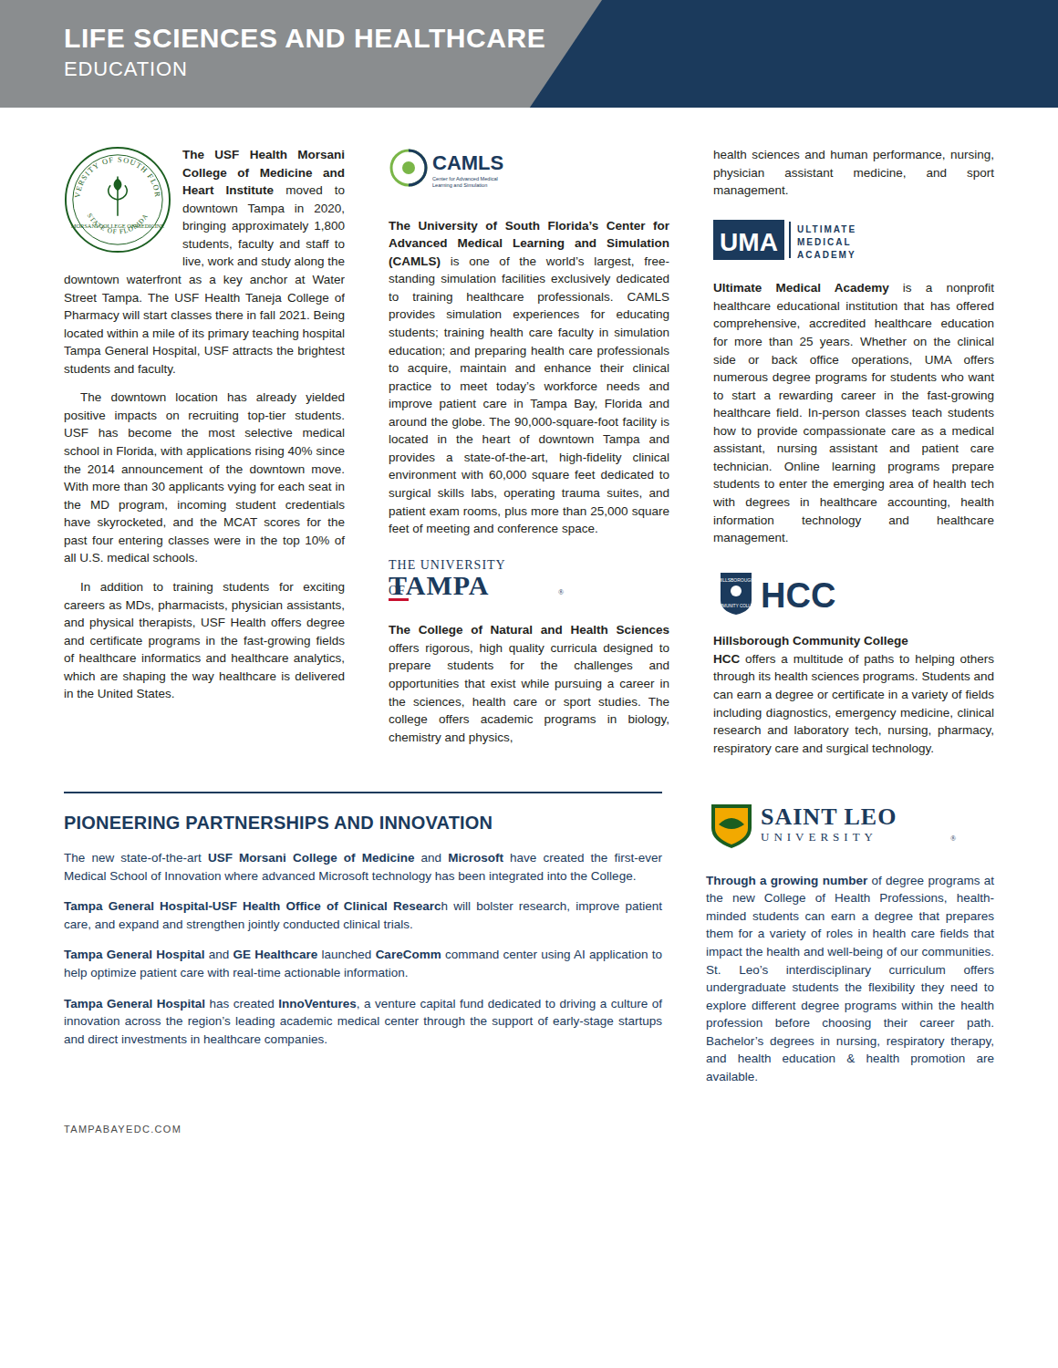LIFE SCIENCES AND HEALTHCARE
EDUCATION
UNIVERSITY OF SOUTH FLORIDA STATE OF FLORIDA MORSANI COLLEGE OF MEDICINE
The USF Health Morsani College of Medicine and Heart Institute moved to downtown Tampa in 2020, bringing approximately 1,800 students, faculty and staff to live, work and study along the downtown waterfront as a key anchor at Water Street Tampa. The USF Health Taneja College of Pharmacy will start classes there in fall 2021. Being located within a mile of its primary teaching hospital Tampa General Hospital, USF attracts the brightest students and faculty.
The downtown location has already yielded positive impacts on recruiting top-tier students. USF has become the most selective medical school in Florida, with applications rising 40% since the 2014 announcement of the downtown move. With more than 30 applicants vying for each seat in the MD program, incoming student credentials have skyrocketed, and the MCAT scores for the past four entering classes were in the top 10% of all U.S. medical schools.
In addition to training students for exciting careers as MDs, pharmacists, physician assistants, and physical therapists, USF Health offers degree and certificate programs in the fast-growing fields of healthcare informatics and healthcare analytics, which are shaping the way healthcare is delivered in the United States.
CAMLS Center for Advanced Medical Learning and Simulation
The University of South Florida’s Center for Advanced Medical Learning and Simulation (CAMLS) is one of the world’s largest, free-standing simulation facilities exclusively dedicated to training healthcare professionals. CAMLS provides simulation experiences for educating students; training health care faculty in simulation education; and preparing health care professionals to acquire, maintain and enhance their clinical practice to meet today’s workforce needs and improve patient care in Tampa Bay, Florida and around the globe. The 90,000-square-foot facility is located in the heart of downtown Tampa and provides a state-of-the-art, high-fidelity clinical environment with 60,000 square feet dedicated to surgical skills labs, operating trauma suites, and patient exam rooms, plus more than 25,000 square feet of meeting and conference space.
THE UNIVERSITY TAMPA OF ®
The College of Natural and Health Sciences offers rigorous, high quality curricula designed to prepare students for the challenges and opportunities that exist while pursuing a career in the sciences, health care or sport studies. The college offers academic programs in biology, chemistry and physics,
health sciences and human performance, nursing, physician assistant medicine, and sport management.
UMA ULTIMATE MEDICAL ACADEMY
Ultimate Medical Academy is a nonprofit healthcare educational institution that has offered comprehensive, accredited healthcare education for more than 25 years. Whether on the clinical side or back office operations, UMA offers numerous degree programs for students who want to start a rewarding career in the fast-growing healthcare field. In-person classes teach students how to provide compassionate care as a medical assistant, nursing assistant and patient care technician. Online learning programs prepare students to enter the emerging area of health tech with degrees in healthcare accounting, health information technology and healthcare management.
HILLSBOROUGH COMMUNITY COLLEGE HCC
Hillsborough Community College
HCC offers a multitude of paths to helping others through its health sciences programs. Students and can earn a degree or certificate in a variety of fields including diagnostics, emergency medicine, clinical research and laboratory tech, nursing, pharmacy, respiratory care and surgical technology.
PIONEERING PARTNERSHIPS AND INNOVATION
The new state-of-the-art USF Morsani College of Medicine and Microsoft have created the first-ever Medical School of Innovation where advanced Microsoft technology has been integrated into the College.
Tampa General Hospital-USF Health Office of Clinical Research will bolster research, improve patient care, and expand and strengthen jointly conducted clinical trials.
Tampa General Hospital and GE Healthcare launched CareComm command center using AI application to help optimize patient care with real-time actionable information.
Tampa General Hospital has created InnoVentures, a venture capital fund dedicated to driving a culture of innovation across the region’s leading academic medical center through the support of early-stage startups and direct investments in healthcare companies.
SAINT LEO UNIVERSITY ®
Through a growing number of degree programs at the new College of Health Professions, health-minded students can earn a degree that prepares them for a variety of roles in health care fields that impact the health and well-being of our communities. St. Leo’s interdisciplinary curriculum offers undergraduate students the flexibility they need to explore different degree programs within the health profession before choosing their career path. Bachelor’s degrees in nursing, respiratory therapy, and health education & health promotion are available.
TAMPABAYEDC.COM